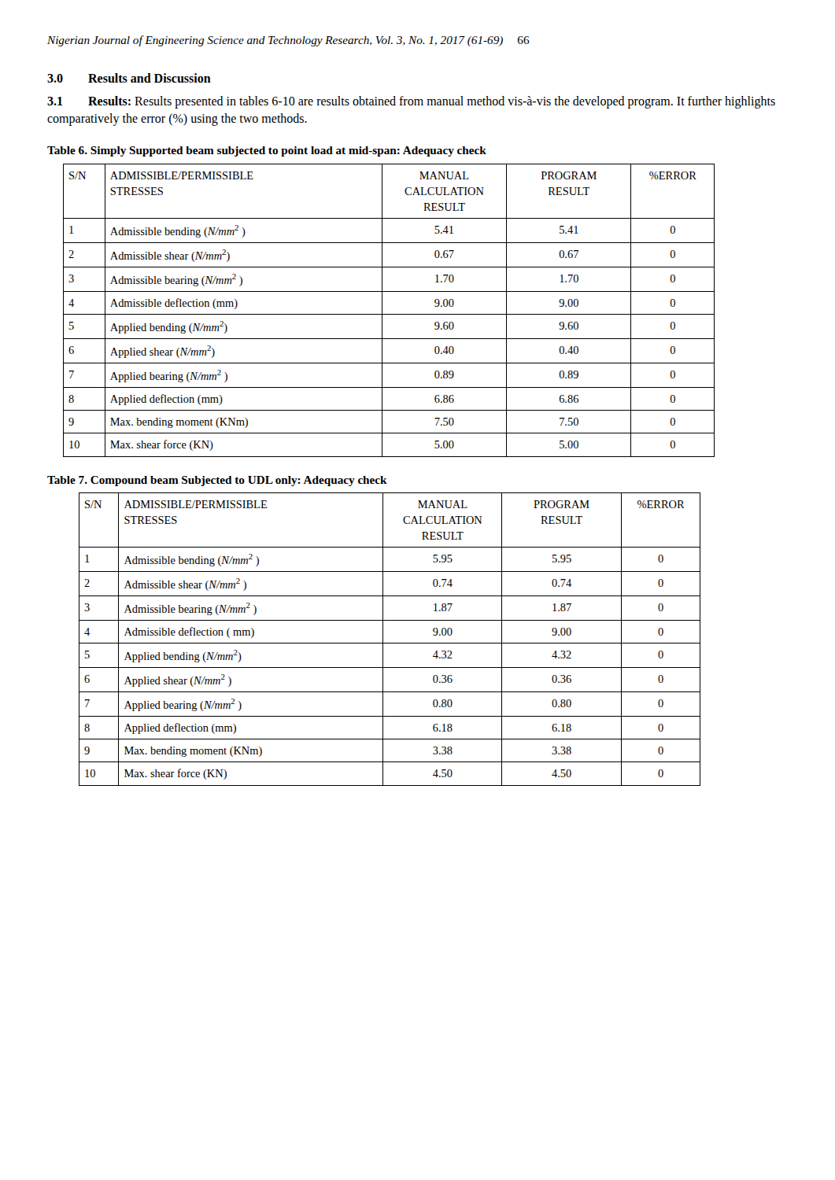Nigerian Journal of Engineering Science and Technology Research, Vol. 3, No. 1, 2017 (61-69)66
3.0 Results and Discussion
3.1 Results: Results presented in tables 6-10 are results obtained from manual method vis-à-vis the developed program. It further highlights comparatively the error (%) using the two methods.
Table 6. Simply Supported beam subjected to point load at mid-span: Adequacy check
| S/N | ADMISSIBLE/PERMISSIBLE STRESSES | MANUAL CALCULATION RESULT | PROGRAM RESULT | %ERROR |
| --- | --- | --- | --- | --- |
| 1 | Admissible bending ( N/mm 2 ) | 5.41 | 5.41 | 0 |
| 2 | Admissible shear ( N/mm 2 ) | 0.67 | 0.67 | 0 |
| 3 | Admissible bearing ( N/mm 2 ) | 1.70 | 1.70 | 0 |
| 4 | Admissible deflection (mm) | 9.00 | 9.00 | 0 |
| 5 | Applied bending ( N/mm 2 ) | 9.60 | 9.60 | 0 |
| 6 | Applied shear ( N/mm 2 ) | 0.40 | 0.40 | 0 |
| 7 | Applied bearing ( N/mm 2 ) | 0.89 | 0.89 | 0 |
| 8 | Applied deflection (mm) | 6.86 | 6.86 | 0 |
| 9 | Max. bending moment (KNm) | 7.50 | 7.50 | 0 |
| 10 | Max. shear force (KN) | 5.00 | 5.00 | 0 |
Table 7. Compound beam Subjected to UDL only: Adequacy check
| S/N | ADMISSIBLE/PERMISSIBLE STRESSES | MANUAL CALCULATION RESULT | PROGRAM RESULT | %ERROR |
| --- | --- | --- | --- | --- |
| 1 | Admissible bending ( N/mm 2 ) | 5.95 | 5.95 | 0 |
| 2 | Admissible shear ( N/mm 2 ) | 0.74 | 0.74 | 0 |
| 3 | Admissible bearing ( N/mm 2 ) | 1.87 | 1.87 | 0 |
| 4 | Admissible deflection ( mm) | 9.00 | 9.00 | 0 |
| 5 | Applied bending ( N/mm 2 ) | 4.32 | 4.32 | 0 |
| 6 | Applied shear ( N/mm 2 ) | 0.36 | 0.36 | 0 |
| 7 | Applied bearing ( N/mm 2 ) | 0.80 | 0.80 | 0 |
| 8 | Applied deflection (mm) | 6.18 | 6.18 | 0 |
| 9 | Max. bending moment (KNm) | 3.38 | 3.38 | 0 |
| 10 | Max. shear force (KN) | 4.50 | 4.50 | 0 |